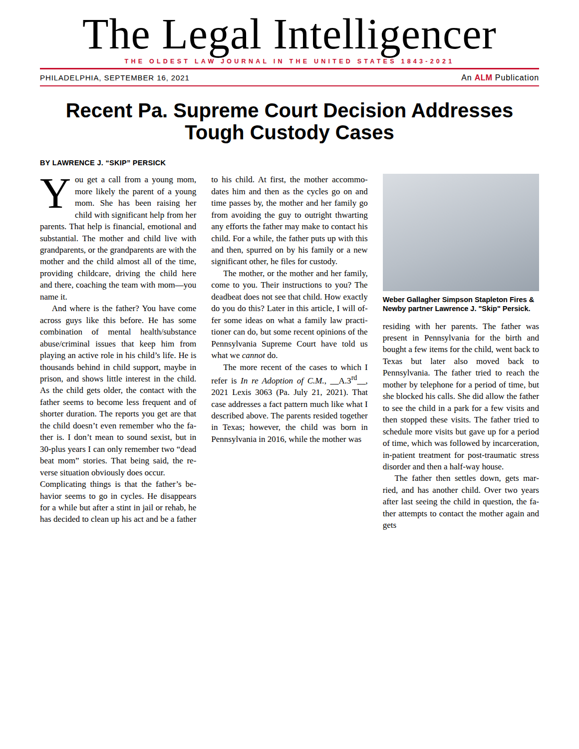The Legal Intelligencer
The Oldest Law Journal in the United States 1843-2021
Philadelphia, September 16, 2021 An ALM Publication
Recent Pa. Supreme Court Decision Addresses Tough Custody Cases
BY LAWRENCE J. “SKIP” PERSICK
You get a call from a young mom, more likely the parent of a young mom. She has been raising her child with significant help from her parents. That help is financial, emotional and substantial. The mother and child live with grandparents, or the grandparents are with the mother and the child almost all of the time, providing childcare, driving the child here and there, coaching the team with mom—you name it.
And where is the father? You have come across guys like this before. He has some combination of mental health/substance abuse/criminal issues that keep him from playing an active role in his child’s life. He is thousands behind in child support, maybe in prison, and shows little interest in the child. As the child gets older, the contact with the father seems to become less frequent and of shorter duration. The reports you get are that the child doesn’t even remember who the father is. I don’t mean to sound sexist, but in 30-plus years I can only remember two “dead beat mom” stories. That being said, the reverse situation obviously does occur.
Complicating things is that the father’s behavior seems to go in cycles. He disappears for a while but after a stint in jail or rehab, he has decided to clean up his act and be a father to his child. At first, the mother accommodates him and then as the cycles go on and time passes by, the mother and her family go from avoiding the guy to outright thwarting any efforts the father may make to contact his child. For a while, the father puts up with this and then, spurred on by his family or a new significant other, he files for custody.
The mother, or the mother and her family, come to you. Their instructions to you? The deadbeat does not see that child. How exactly do you do this? Later in this article, I will offer some ideas on what a family law practitioner can do, but some recent opinions of the Pennsylvania Supreme Court have told us what we cannot do.
The more recent of the cases to which I refer is In re Adoption of C.M., __A.3rd__, 2021 Lexis 3063 (Pa. July 21, 2021). That case addresses a fact pattern much like what I described above. The parents resided together in Texas; however, the child was born in Pennsylvania in 2016, while the mother was
Weber Gallagher Simpson Stapleton Fires & Newby partner Lawrence J. "Skip" Persick.
residing with her parents. The father was present in Pennsylvania for the birth and bought a few items for the child, went back to Texas but later also moved back to Pennsylvania. The father tried to reach the mother by telephone for a period of time, but she blocked his calls. She did allow the father to see the child in a park for a few visits and then stopped these visits. The father tried to schedule more visits but gave up for a period of time, which was followed by incarceration, in-patient treatment for post-traumatic stress disorder and then a half-way house.
The father then settles down, gets married, and has another child. Over two years after last seeing the child in question, the father attempts to contact the mother again and gets